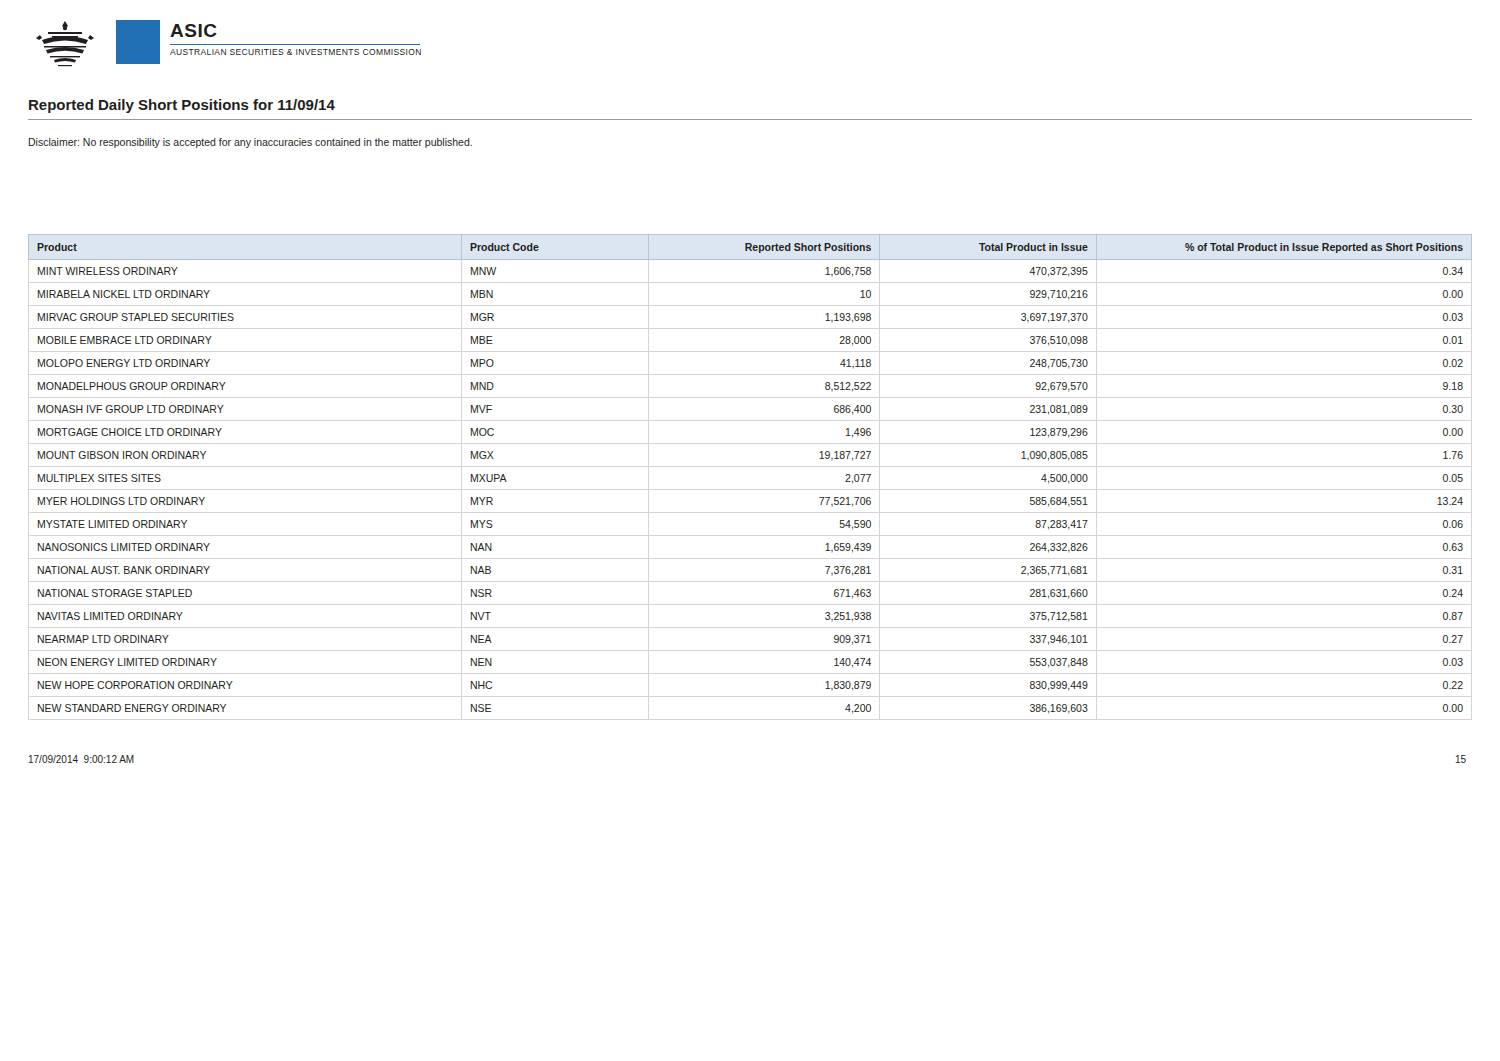ASIC
AUSTRALIAN SECURITIES & INVESTMENTS COMMISSION
Reported Daily Short Positions for 11/09/14
Disclaimer: No responsibility is accepted for any inaccuracies contained in the matter published.
| Product | Product Code | Reported Short Positions | Total Product in Issue | % of Total Product in Issue Reported as Short Positions |
| --- | --- | --- | --- | --- |
| MINT WIRELESS ORDINARY | MNW | 1,606,758 | 470,372,395 | 0.34 |
| MIRABELA NICKEL LTD ORDINARY | MBN | 10 | 929,710,216 | 0.00 |
| MIRVAC GROUP STAPLED SECURITIES | MGR | 1,193,698 | 3,697,197,370 | 0.03 |
| MOBILE EMBRACE LTD ORDINARY | MBE | 28,000 | 376,510,098 | 0.01 |
| MOLOPO ENERGY LTD ORDINARY | MPO | 41,118 | 248,705,730 | 0.02 |
| MONADELPHOUS GROUP ORDINARY | MND | 8,512,522 | 92,679,570 | 9.18 |
| MONASH IVF GROUP LTD ORDINARY | MVF | 686,400 | 231,081,089 | 0.30 |
| MORTGAGE CHOICE LTD ORDINARY | MOC | 1,496 | 123,879,296 | 0.00 |
| MOUNT GIBSON IRON ORDINARY | MGX | 19,187,727 | 1,090,805,085 | 1.76 |
| MULTIPLEX SITES SITES | MXUPA | 2,077 | 4,500,000 | 0.05 |
| MYER HOLDINGS LTD ORDINARY | MYR | 77,521,706 | 585,684,551 | 13.24 |
| MYSTATE LIMITED ORDINARY | MYS | 54,590 | 87,283,417 | 0.06 |
| NANOSONICS LIMITED ORDINARY | NAN | 1,659,439 | 264,332,826 | 0.63 |
| NATIONAL AUST. BANK ORDINARY | NAB | 7,376,281 | 2,365,771,681 | 0.31 |
| NATIONAL STORAGE STAPLED | NSR | 671,463 | 281,631,660 | 0.24 |
| NAVITAS LIMITED ORDINARY | NVT | 3,251,938 | 375,712,581 | 0.87 |
| NEARMAP LTD ORDINARY | NEA | 909,371 | 337,946,101 | 0.27 |
| NEON ENERGY LIMITED ORDINARY | NEN | 140,474 | 553,037,848 | 0.03 |
| NEW HOPE CORPORATION ORDINARY | NHC | 1,830,879 | 830,999,449 | 0.22 |
| NEW STANDARD ENERGY ORDINARY | NSE | 4,200 | 386,169,603 | 0.00 |
17/09/2014 9:00:12 AM
15